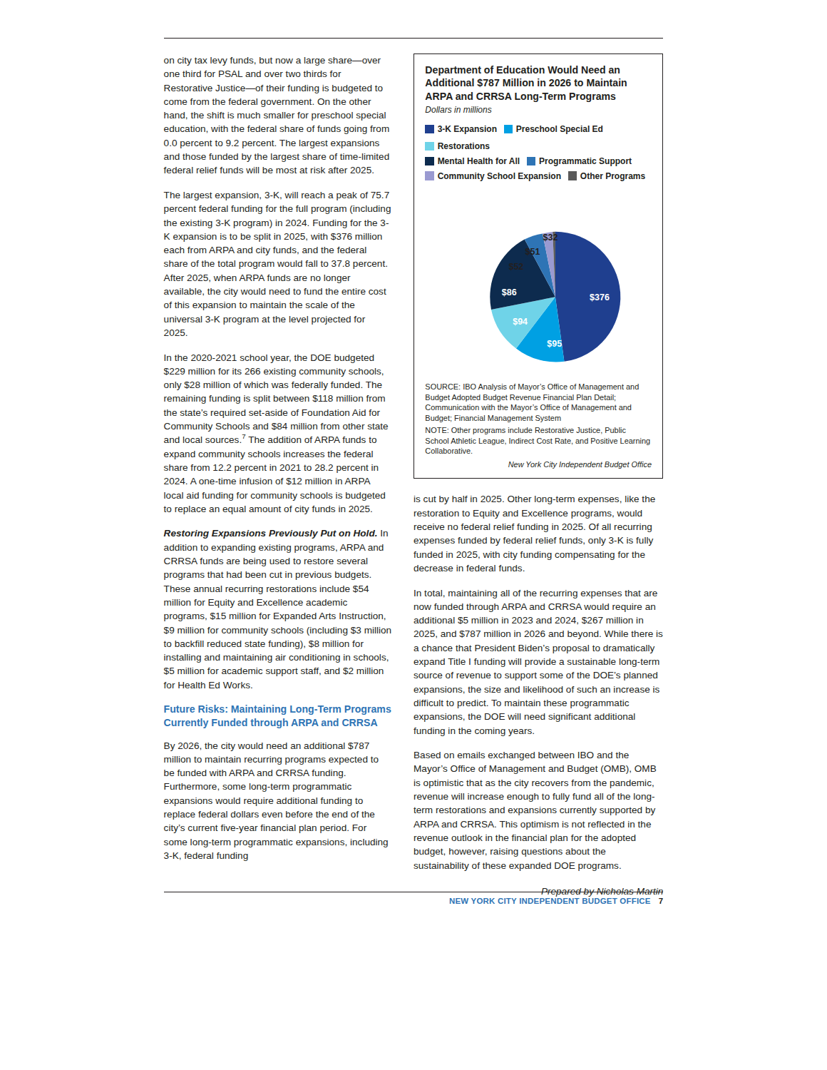on city tax levy funds, but now a large share—over one third for PSAL and over two thirds for Restorative Justice—of their funding is budgeted to come from the federal government. On the other hand, the shift is much smaller for preschool special education, with the federal share of funds going from 0.0 percent to 9.2 percent. The largest expansions and those funded by the largest share of time-limited federal relief funds will be most at risk after 2025.
The largest expansion, 3-K, will reach a peak of 75.7 percent federal funding for the full program (including the existing 3-K program) in 2024. Funding for the 3-K expansion is to be split in 2025, with $376 million each from ARPA and city funds, and the federal share of the total program would fall to 37.8 percent. After 2025, when ARPA funds are no longer available, the city would need to fund the entire cost of this expansion to maintain the scale of the universal 3-K program at the level projected for 2025.
In the 2020-2021 school year, the DOE budgeted $229 million for its 266 existing community schools, only $28 million of which was federally funded. The remaining funding is split between $118 million from the state’s required set-aside of Foundation Aid for Community Schools and $84 million from other state and local sources.7 The addition of ARPA funds to expand community schools increases the federal share from 12.2 percent in 2021 to 28.2 percent in 2024. A one-time infusion of $12 million in ARPA local aid funding for community schools is budgeted to replace an equal amount of city funds in 2025.
Restoring Expansions Previously Put on Hold. In addition to expanding existing programs, ARPA and CRRSA funds are being used to restore several programs that had been cut in previous budgets. These annual recurring restorations include $54 million for Equity and Excellence academic programs, $15 million for Expanded Arts Instruction, $9 million for community schools (including $3 million to backfill reduced state funding), $8 million for installing and maintaining air conditioning in schools, $5 million for academic support staff, and $2 million for Health Ed Works.
Future Risks: Maintaining Long-Term Programs
Currently Funded through ARPA and CRRSA
By 2026, the city would need an additional $787 million to maintain recurring programs expected to be funded with ARPA and CRRSA funding. Furthermore, some long-term programmatic expansions would require additional funding to replace federal dollars even before the end of the city’s current five-year financial plan period. For some long-term programmatic expansions, including 3-K, federal funding
Department of Education Would Need an Additional $787 Million in 2026 to Maintain ARPA and CRRSA Long-Term Programs
Dollars in millions
3-K Expansion
Preschool Special Ed
Restorations
Mental Health for All
Programmatic Support
Community School Expansion
Other Programs
$376 $95 $94 $86 $52 $51 $32
SOURCE: IBO Analysis of Mayor’s Office of Management and Budget Adopted Budget Revenue Financial Plan Detail; Communication with the Mayor’s Office of Management and Budget; Financial Management System
NOTE: Other programs include Restorative Justice, Public School Athletic League, Indirect Cost Rate, and Positive Learning Collaborative.
New York City Independent Budget Office
is cut by half in 2025. Other long-term expenses, like the restoration to Equity and Excellence programs, would receive no federal relief funding in 2025. Of all recurring expenses funded by federal relief funds, only 3-K is fully funded in 2025, with city funding compensating for the decrease in federal funds.
In total, maintaining all of the recurring expenses that are now funded through ARPA and CRRSA would require an additional $5 million in 2023 and 2024, $267 million in 2025, and $787 million in 2026 and beyond. While there is a chance that President Biden’s proposal to dramatically expand Title I funding will provide a sustainable long-term source of revenue to support some of the DOE’s planned expansions, the size and likelihood of such an increase is difficult to predict. To maintain these programmatic expansions, the DOE will need significant additional funding in the coming years.
Based on emails exchanged between IBO and the Mayor’s Office of Management and Budget (OMB), OMB is optimistic that as the city recovers from the pandemic, revenue will increase enough to fully fund all of the long-term restorations and expansions currently supported by ARPA and CRRSA. This optimism is not reflected in the revenue outlook in the financial plan for the adopted budget, however, raising questions about the sustainability of these expanded DOE programs.
Prepared by Nicholas Martin
NEW YORK CITY INDEPENDENT BUDGET OFFICE 7